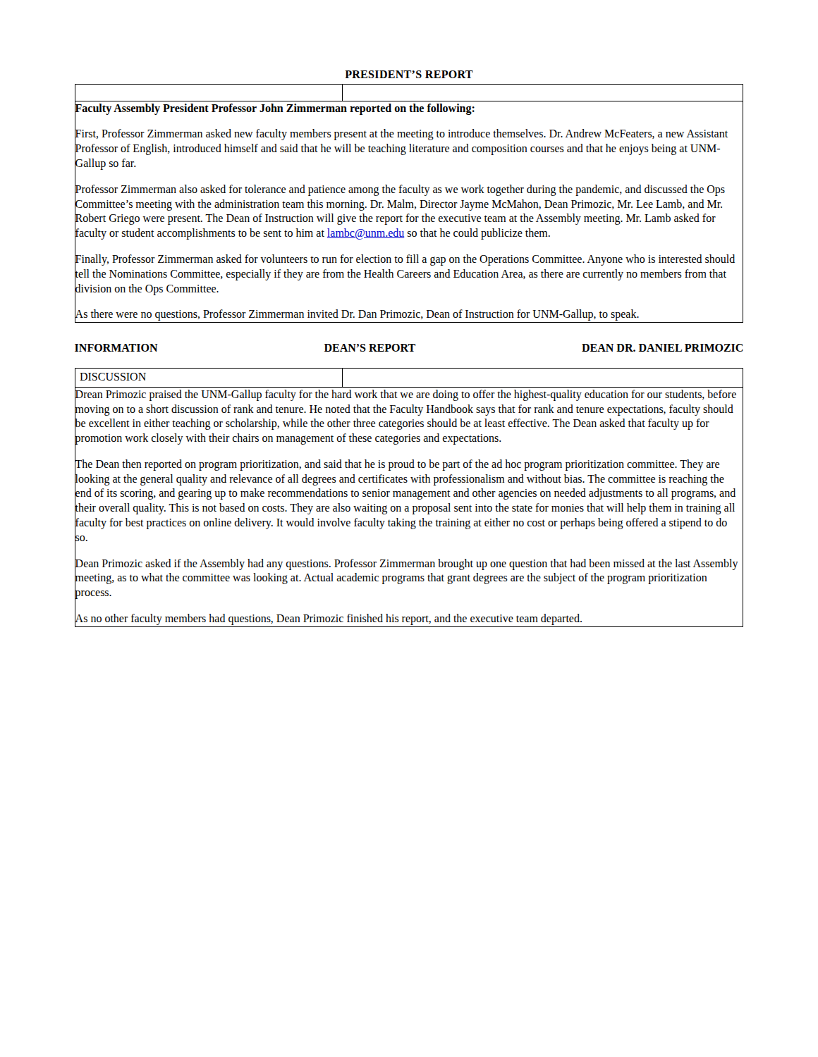PRESIDENT’S REPORT
| Faculty Assembly President Professor John Zimmerman reported on the following: First, Professor Zimmerman asked new faculty members present at the meeting to introduce themselves. Dr. Andrew McFeaters, a new Assistant Professor of English, introduced himself and said that he will be teaching literature and composition courses and that he enjoys being at UNM-Gallup so far. Professor Zimmerman also asked for tolerance and patience among the faculty as we work together during the pandemic, and discussed the Ops Committee’s meeting with the administration team this morning. Dr. Malm, Director Jayme McMahon, Dean Primozic, Mr. Lee Lamb, and Mr. Robert Griego were present. The Dean of Instruction will give the report for the executive team at the Assembly meeting. Mr. Lamb asked for faculty or student accomplishments to be sent to him at lambc@unm.edu so that he could publicize them. Finally, Professor Zimmerman asked for volunteers to run for election to fill a gap on the Operations Committee. Anyone who is interested should tell the Nominations Committee, especially if they are from the Health Careers and Education Area, as there are currently no members from that division on the Ops Committee. As there were no questions, Professor Zimmerman invited Dr. Dan Primozic, Dean of Instruction for UNM-Gallup, to speak. |
INFORMATION DEAN’S REPORT DEAN DR. DANIEL PRIMOZIC
| DISCUSSION | |
| Drean Primozic praised the UNM-Gallup faculty for the hard work that we are doing to offer the highest-quality education for our students, before moving on to a short discussion of rank and tenure. He noted that the Faculty Handbook says that for rank and tenure expectations, faculty should be excellent in either teaching or scholarship, while the other three categories should be at least effective. The Dean asked that faculty up for promotion work closely with their chairs on management of these categories and expectations. The Dean then reported on program prioritization, and said that he is proud to be part of the ad hoc program prioritization committee. They are looking at the general quality and relevance of all degrees and certificates with professionalism and without bias. The committee is reaching the end of its scoring, and gearing up to make recommendations to senior management and other agencies on needed adjustments to all programs, and their overall quality. This is not based on costs. They are also waiting on a proposal sent into the state for monies that will help them in training all faculty for best practices on online delivery. It would involve faculty taking the training at either no cost or perhaps being offered a stipend to do so. Dean Primozic asked if the Assembly had any questions. Professor Zimmerman brought up one question that had been missed at the last Assembly meeting, as to what the committee was looking at. Actual academic programs that grant degrees are the subject of the program prioritization process. As no other faculty members had questions, Dean Primozic finished his report, and the executive team departed. |